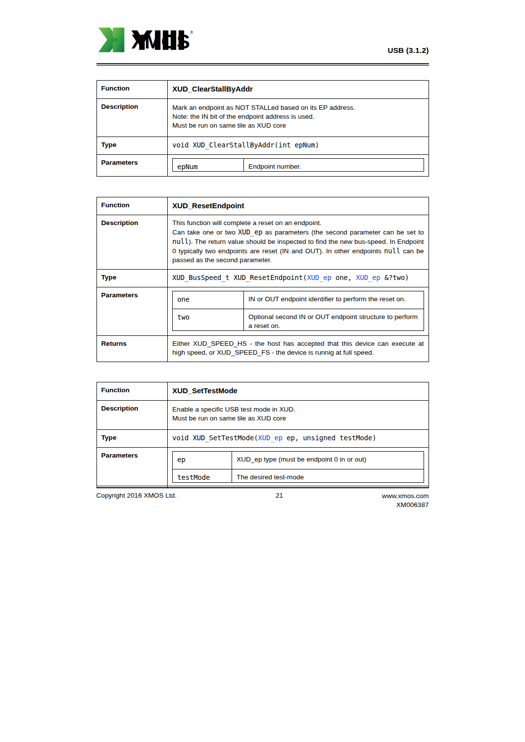XMOS ®
USB (3.1.2)
| Function | XUD_ClearStallByAddr |
| Description | Mark an endpoint as NOT STALLed based on its EP address. Note: the IN bit of the endpoint address is used. Must be run on same tile as XUD core |
| Type | void XUD_ClearStallByAddr(int epNum) |
| Parameters | / epNum / Endpoint number. / |
| Function | XUD_ResetEndpoint |
| Description | This function will complete a reset on an endpoint. Can take one or two XUD_ep as parameters (the second parameter can be set to null ). The return value should be inspected to find the new bus-speed. In Endpoint 0 typically two endpoints are reset (IN and OUT). In other endpoints null can be passed as the second parameter. |
| Type | XUD_BusSpeed_t XUD_ResetEndpoint( XUD_ep one, XUD_ep &?two) |
| Parameters | / one / IN or OUT endpoint identifier to perform the reset on. / / two / Optional second IN or OUT endpoint structure to perform a reset on. / |
| Returns | Either XUD_SPEED_HS - the host has accepted that this device can execute at high speed, or XUD_SPEED_FS - the device is runnig at full speed. |
| Function | XUD_SetTestMode |
| Description | Enable a specific USB test mode in XUD. Must be run on same tile as XUD core |
| Type | void XUD_SetTestMode( XUD_ep ep, unsigned testMode) |
| Parameters | / ep / XUD_ep type (must be endpoint 0 in or out) / / testMode / The desired test-mode / |
Copyright 2016 XMOS Ltd.
21
www.xmos.com
XM006387